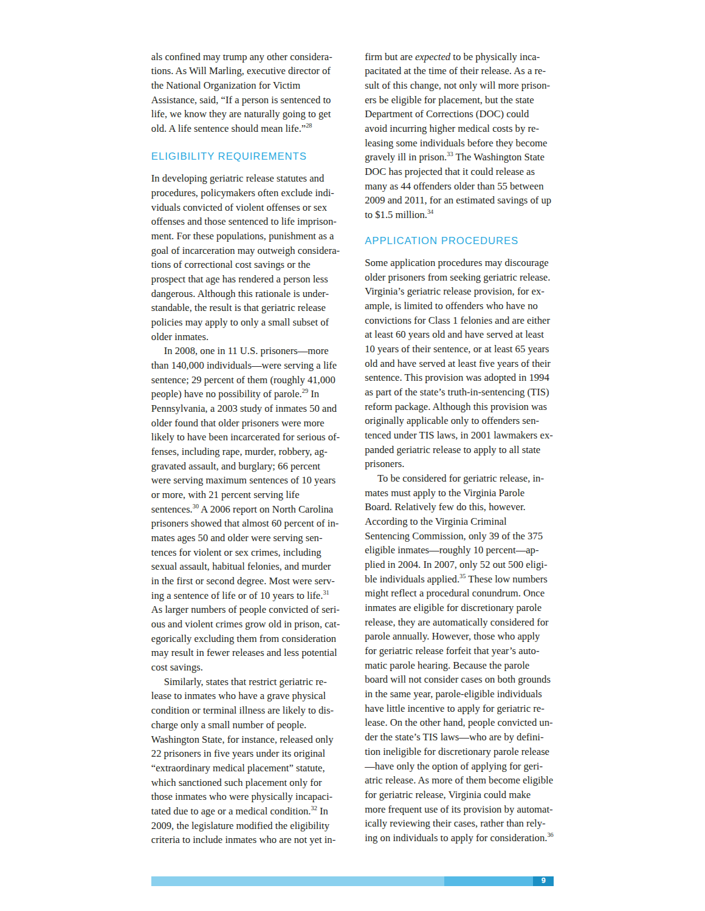als confined may trump any other considerations. As Will Marling, executive director of the National Organization for Victim Assistance, said, “If a person is sentenced to life, we know they are naturally going to get old. A life sentence should mean life.”28
Eligibility Requirements
In developing geriatric release statutes and procedures, policymakers often exclude individuals convicted of violent offenses or sex offenses and those sentenced to life imprisonment. For these populations, punishment as a goal of incarceration may outweigh considerations of correctional cost savings or the prospect that age has rendered a person less dangerous. Although this rationale is understandable, the result is that geriatric release policies may apply to only a small subset of older inmates.
In 2008, one in 11 U.S. prisoners—more than 140,000 individuals—were serving a life sentence; 29 percent of them (roughly 41,000 people) have no possibility of parole.29 In Pennsylvania, a 2003 study of inmates 50 and older found that older prisoners were more likely to have been incarcerated for serious offenses, including rape, murder, robbery, aggravated assault, and burglary; 66 percent were serving maximum sentences of 10 years or more, with 21 percent serving life sentences.30 A 2006 report on North Carolina prisoners showed that almost 60 percent of inmates ages 50 and older were serving sentences for violent or sex crimes, including sexual assault, habitual felonies, and murder in the first or second degree. Most were serving a sentence of life or of 10 years to life.31 As larger numbers of people convicted of serious and violent crimes grow old in prison, categorically excluding them from consideration may result in fewer releases and less potential cost savings.
Similarly, states that restrict geriatric release to inmates who have a grave physical condition or terminal illness are likely to discharge only a small number of people. Washington State, for instance, released only 22 prisoners in five years under its original “extraordinary medical placement” statute, which sanctioned such placement only for those inmates who were physically incapacitated due to age or a medical condition.32 In 2009, the legislature modified the eligibility criteria to include inmates who are not yet infirm but are expected to be physically incapacitated at the time of their release. As a result of this change, not only will more prisoners be eligible for placement, but the state Department of Corrections (DOC) could avoid incurring higher medical costs by releasing some individuals before they become gravely ill in prison.33 The Washington State DOC has projected that it could release as many as 44 offenders older than 55 between 2009 and 2011, for an estimated savings of up to $1.5 million.34
Application Procedures
Some application procedures may discourage older prisoners from seeking geriatric release. Virginia’s geriatric release provision, for example, is limited to offenders who have no convictions for Class 1 felonies and are either at least 60 years old and have served at least 10 years of their sentence, or at least 65 years old and have served at least five years of their sentence. This provision was adopted in 1994 as part of the state’s truth-in-sentencing (TIS) reform package. Although this provision was originally applicable only to offenders sentenced under TIS laws, in 2001 lawmakers expanded geriatric release to apply to all state prisoners.
To be considered for geriatric release, inmates must apply to the Virginia Parole Board. Relatively few do this, however. According to the Virginia Criminal Sentencing Commission, only 39 of the 375 eligible inmates—roughly 10 percent—applied in 2004. In 2007, only 52 out 500 eligible individuals applied.35 These low numbers might reflect a procedural conundrum. Once inmates are eligible for discretionary parole release, they are automatically considered for parole annually. However, those who apply for geriatric release forfeit that year’s automatic parole hearing. Because the parole board will not consider cases on both grounds in the same year, parole-eligible individuals have little incentive to apply for geriatric release. On the other hand, people convicted under the state’s TIS laws—who are by definition ineligible for discretionary parole release—have only the option of applying for geriatric release. As more of them become eligible for geriatric release, Virginia could make more frequent use of its provision by automatically reviewing their cases, rather than relying on individuals to apply for consideration.36
9